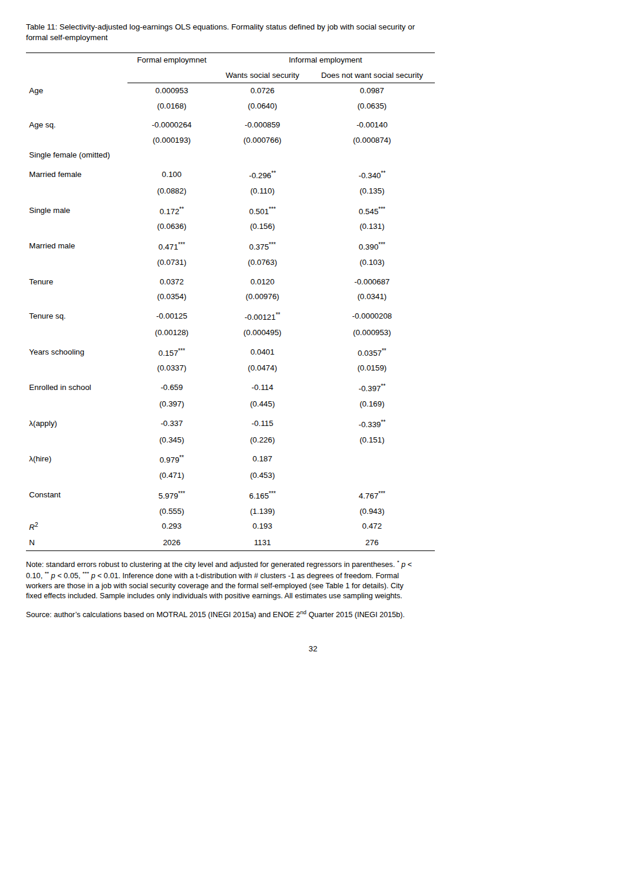Table 11: Selectivity-adjusted log-earnings OLS equations. Formality status defined by job with social security or formal self-employment
| | Formal employmnet | Informal employment |
| --- | --- | --- |
| | | Wants social security | Does not want social security |
| Age | 0.000953 | 0.0726 | 0.0987 |
| | (0.0168) | (0.0640) | (0.0635) |
| Age sq. | -0.0000264 | -0.000859 | -0.00140 |
| | (0.000193) | (0.000766) | (0.000874) |
| Single female (omitted) | | | |
| Married female | 0.100 | -0.296 ** | -0.340 ** |
| | (0.0882) | (0.110) | (0.135) |
| Single male | 0.172 ** | 0.501 *** | 0.545 *** |
| | (0.0636) | (0.156) | (0.131) |
| Married male | 0.471 *** | 0.375 *** | 0.390 *** |
| | (0.0731) | (0.0763) | (0.103) |
| Tenure | 0.0372 | 0.0120 | -0.000687 |
| | (0.0354) | (0.00976) | (0.0341) |
| Tenure sq. | -0.00125 | -0.00121 ** | -0.0000208 |
| | (0.00128) | (0.000495) | (0.000953) |
| Years schooling | 0.157 *** | 0.0401 | 0.0357 ** |
| | (0.0337) | (0.0474) | (0.0159) |
| Enrolled in school | -0.659 | -0.114 | -0.397 ** |
| | (0.397) | (0.445) | (0.169) |
| λ (apply) | -0.337 | -0.115 | -0.339 ** |
| | (0.345) | (0.226) | (0.151) |
| λ (hire) | 0.979 ** | 0.187 | |
| | (0.471) | (0.453) | |
| Constant | 5.979 *** | 6.165 *** | 4.767 *** |
| | (0.555) | (1.139) | (0.943) |
| R 2 | 0.293 | 0.193 | 0.472 |
| N | 2026 | 1131 | 276 |
Note: standard errors robust to clustering at the city level and adjusted for generated regressors in parentheses. * p < 0.10, ** p < 0.05, *** p < 0.01. Inference done with a t-distribution with # clusters -1 as degrees of freedom. Formal workers are those in a job with social security coverage and the formal self-employed (see Table 1 for details). City fixed effects included. Sample includes only individuals with positive earnings. All estimates use sampling weights.
Source: author’s calculations based on MOTRAL 2015 (INEGI 2015a) and ENOE 2nd Quarter 2015 (INEGI 2015b).
32